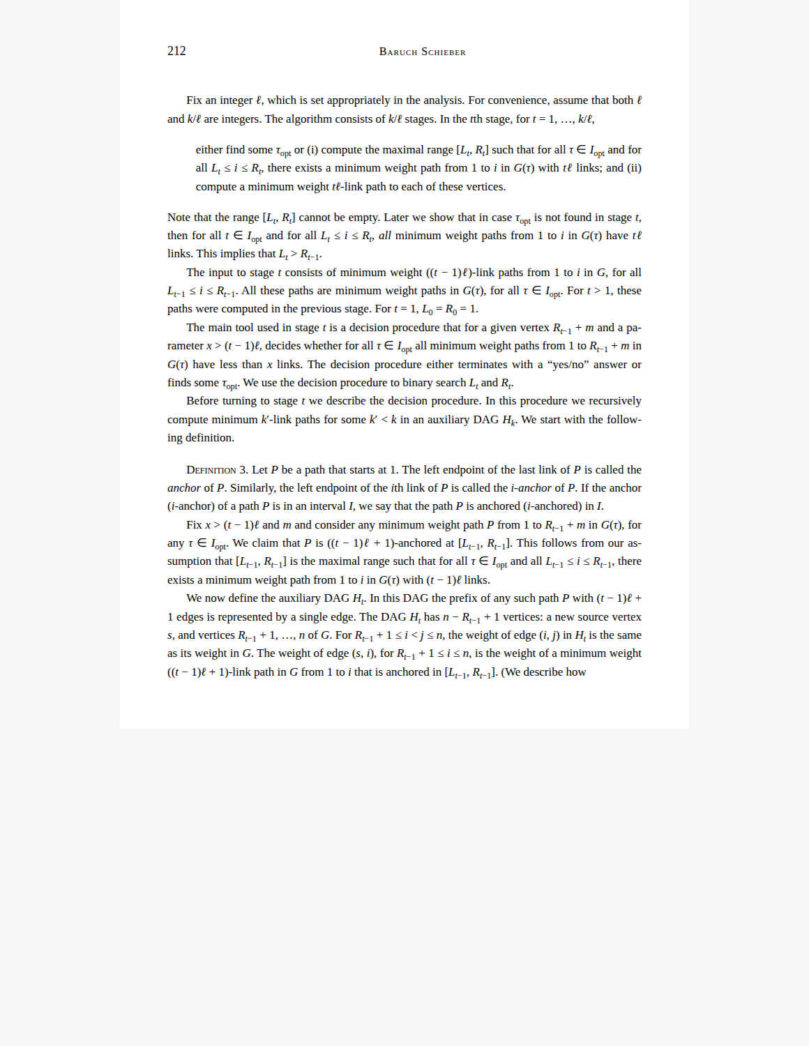212 Baruch Schieber
Fix an integer ℓ, which is set appropriately in the analysis. For convenience, assume that both ℓ and k/ℓ are integers. The algorithm consists of k/ℓ stages. In the tth stage, for t = 1, …, k/ℓ,
either find some τopt or (i) compute the maximal range [Lt, Rt] such that for all τ ∈ Iopt and for all Lt ≤ i ≤ Rt, there exists a minimum weight path from 1 to i in G(τ) with tℓ links; and (ii) compute a minimum weight tℓ-link path to each of these vertices.
Note that the range [Lt, Rt] cannot be empty. Later we show that in case τopt is not found in stage t, then for all t ∈ Iopt and for all Lt ≤ i ≤ Rt, all minimum weight paths from 1 to i in G(τ) have tℓ links. This implies that Lt > Rt−1.
The input to stage t consists of minimum weight ((t − 1)ℓ)-link paths from 1 to i in G, for all Lt−1 ≤ i ≤ Rt−1. All these paths are minimum weight paths in G(τ), for all τ ∈ Iopt. For t > 1, these paths were computed in the previous stage. For t = 1, L0 = R0 = 1.
The main tool used in stage t is a decision procedure that for a given vertex Rt−1 + m and a parameter x > (t − 1)ℓ, decides whether for all τ ∈ Iopt all minimum weight paths from 1 to Rt−1 + m in G(τ) have less than x links. The decision procedure either terminates with a “yes/no” answer or finds some τopt. We use the decision procedure to binary search Lt and Rt.
Before turning to stage t we describe the decision procedure. In this procedure we recursively compute minimum k′-link paths for some k′ < k in an auxiliary DAG Hk. We start with the following definition.
Definition 3. Let P be a path that starts at 1. The left endpoint of the last link of P is called the anchor of P. Similarly, the left endpoint of the ith link of P is called the i-anchor of P. If the anchor (i-anchor) of a path P is in an interval I, we say that the path P is anchored (i-anchored) in I.
Fix x > (t − 1)ℓ and m and consider any minimum weight path P from 1 to Rt−1 + m in G(τ), for any τ ∈ Iopt. We claim that P is ((t − 1)ℓ + 1)-anchored at [Lt−1, Rt−1]. This follows from our assumption that [Lt−1, Rt−1] is the maximal range such that for all τ ∈ Iopt and all Lt−1 ≤ i ≤ Rt−1, there exists a minimum weight path from 1 to i in G(τ) with (t − 1)ℓ links.
We now define the auxiliary DAG Ht. In this DAG the prefix of any such path P with (t − 1)ℓ + 1 edges is represented by a single edge. The DAG Ht has n − Rt−1 + 1 vertices: a new source vertex s, and vertices Rt−1 + 1, …, n of G. For Rt−1 + 1 ≤ i < j ≤ n, the weight of edge (i, j) in Ht is the same as its weight in G. The weight of edge (s, i), for Rt−1 + 1 ≤ i ≤ n, is the weight of a minimum weight ((t − 1)ℓ + 1)-link path in G from 1 to i that is anchored in [Lt−1, Rt−1]. (We describe how